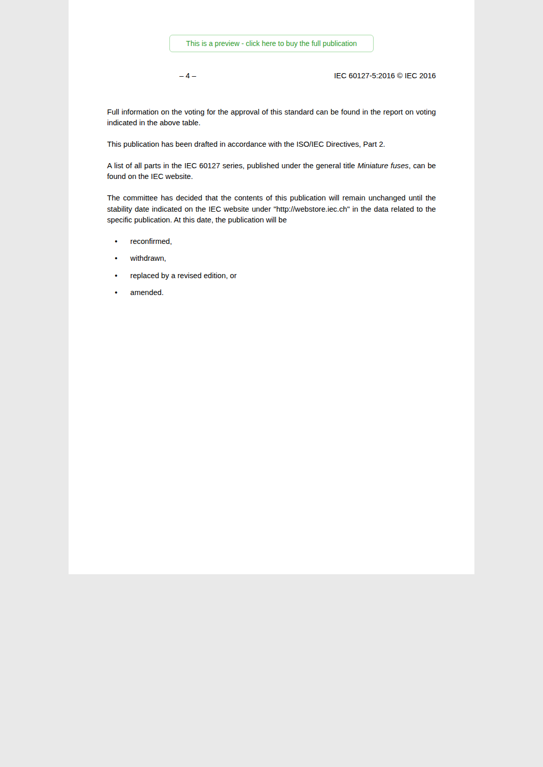This is a preview - click here to buy the full publication
– 4 –
IEC 60127-5:2016 © IEC 2016
Full information on the voting for the approval of this standard can be found in the report on voting indicated in the above table.
This publication has been drafted in accordance with the ISO/IEC Directives, Part 2.
A list of all parts in the IEC 60127 series, published under the general title Miniature fuses, can be found on the IEC website.
The committee has decided that the contents of this publication will remain unchanged until the stability date indicated on the IEC website under "http://webstore.iec.ch" in the data related to the specific publication. At this date, the publication will be
reconfirmed,
withdrawn,
replaced by a revised edition, or
amended.